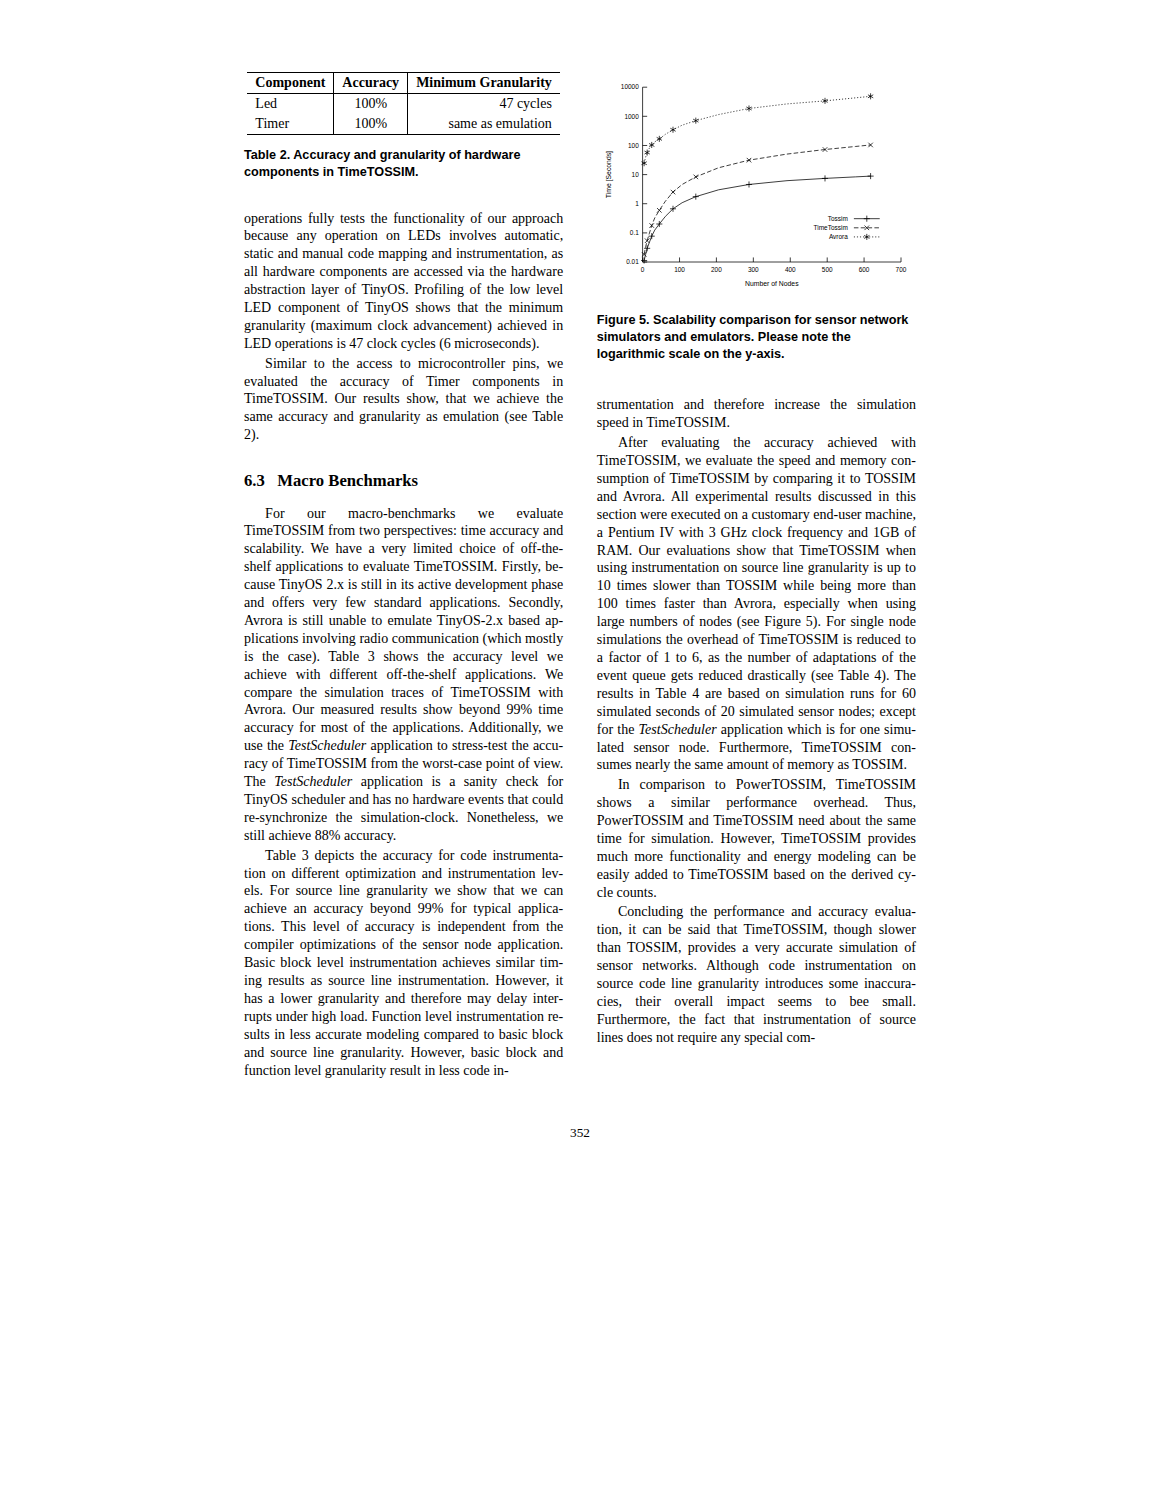| Component | Accuracy | Minimum Granularity |
| --- | --- | --- |
| Led | 100% | 47 cycles |
| Timer | 100% | same as emulation |
Table 2. Accuracy and granularity of hardware components in TimeTOSSIM.
operations fully tests the functionality of our approach because any operation on LEDs involves automatic, static and manual code mapping and instrumentation, as all hardware components are accessed via the hardware abstraction layer of TinyOS. Profiling of the low level LED component of TinyOS shows that the minimum granularity (maximum clock advancement) achieved in LED operations is 47 clock cycles (6 microseconds).
Similar to the access to microcontroller pins, we evaluated the accuracy of Timer components in TimeTOSSIM. Our results show, that we achieve the same accuracy and granularity as emulation (see Table 2).
6.3 Macro Benchmarks
For our macro-benchmarks we evaluate TimeTOSSIM from two perspectives: time accuracy and scalability. We have a very limited choice of off-the-shelf applications to evaluate TimeTOSSIM. Firstly, because TinyOS 2.x is still in its active development phase and offers very few standard applications. Secondly, Avrora is still unable to emulate TinyOS-2.x based applications involving radio communication (which mostly is the case). Table 3 shows the accuracy level we achieve with different off-the-shelf applications. We compare the simulation traces of TimeTOSSIM with Avrora. Our measured results show beyond 99% time accuracy for most of the applications. Additionally, we use the TestScheduler application to stress-test the accuracy of TimeTOSSIM from the worst-case point of view. The TestScheduler application is a sanity check for TinyOS scheduler and has no hardware events that could re-synchronize the simulation-clock. Nonetheless, we still achieve 88% accuracy.
Table 3 depicts the accuracy for code instrumentation on different optimization and instrumentation levels. For source line granularity we show that we can achieve an accuracy beyond 99% for typical applications. This level of accuracy is independent from the compiler optimizations of the sensor node application. Basic block level instrumentation achieves similar timing results as source line instrumentation. However, it has a lower granularity and therefore may delay interrupts under high load. Function level instrumentation results in less accurate modeling compared to basic block and source line granularity. However, basic block and function level granularity result in less code in-
0.01 0.1 1 10 100 1000 10000 0 100 200 300 400 500 600 700 Number of Nodes Time [Seconds] Tossim TimeTossim Avrora
Figure 5. Scalability comparison for sensor network simulators and emulators. Please note the logarithmic scale on the y-axis.
strumentation and therefore increase the simulation speed in TimeTOSSIM.
After evaluating the accuracy achieved with TimeTOSSIM, we evaluate the speed and memory consumption of TimeTOSSIM by comparing it to TOSSIM and Avrora. All experimental results discussed in this section were executed on a customary end-user machine, a Pentium IV with 3 GHz clock frequency and 1GB of RAM. Our evaluations show that TimeTOSSIM when using instrumentation on source line granularity is up to 10 times slower than TOSSIM while being more than 100 times faster than Avrora, especially when using large numbers of nodes (see Figure 5). For single node simulations the overhead of TimeTOSSIM is reduced to a factor of 1 to 6, as the number of adaptations of the event queue gets reduced drastically (see Table 4). The results in Table 4 are based on simulation runs for 60 simulated seconds of 20 simulated sensor nodes; except for the TestScheduler application which is for one simulated sensor node. Furthermore, TimeTOSSIM consumes nearly the same amount of memory as TOSSIM.
In comparison to PowerTOSSIM, TimeTOSSIM shows a similar performance overhead. Thus, PowerTOSSIM and TimeTOSSIM need about the same time for simulation. However, TimeTOSSIM provides much more functionality and energy modeling can be easily added to TimeTOSSIM based on the derived cycle counts.
Concluding the performance and accuracy evaluation, it can be said that TimeTOSSIM, though slower than TOSSIM, provides a very accurate simulation of sensor networks. Although code instrumentation on source code line granularity introduces some inaccuracies, their overall impact seems to bee small. Furthermore, the fact that instrumentation of source lines does not require any special com-
352